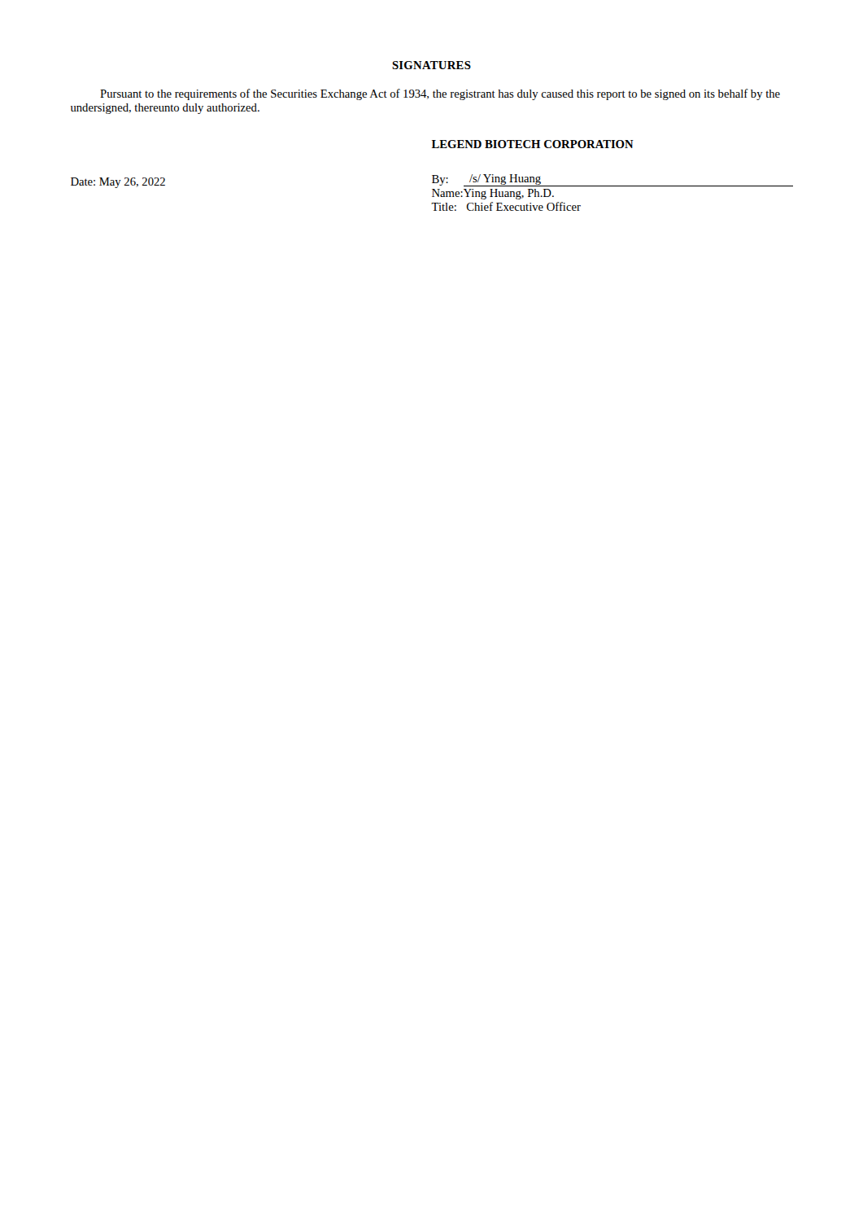SIGNATURES
Pursuant to the requirements of the Securities Exchange Act of 1934, the registrant has duly caused this report to be signed on its behalf by the undersigned, thereunto duly authorized.
| | LEGEND BIOTECH CORPORATION |
| Date: May 26, 2022 | / By: / /s/ Ying Huang / / Name: / Ying Huang, Ph.D. / / Title: / Chief Executive Officer / |